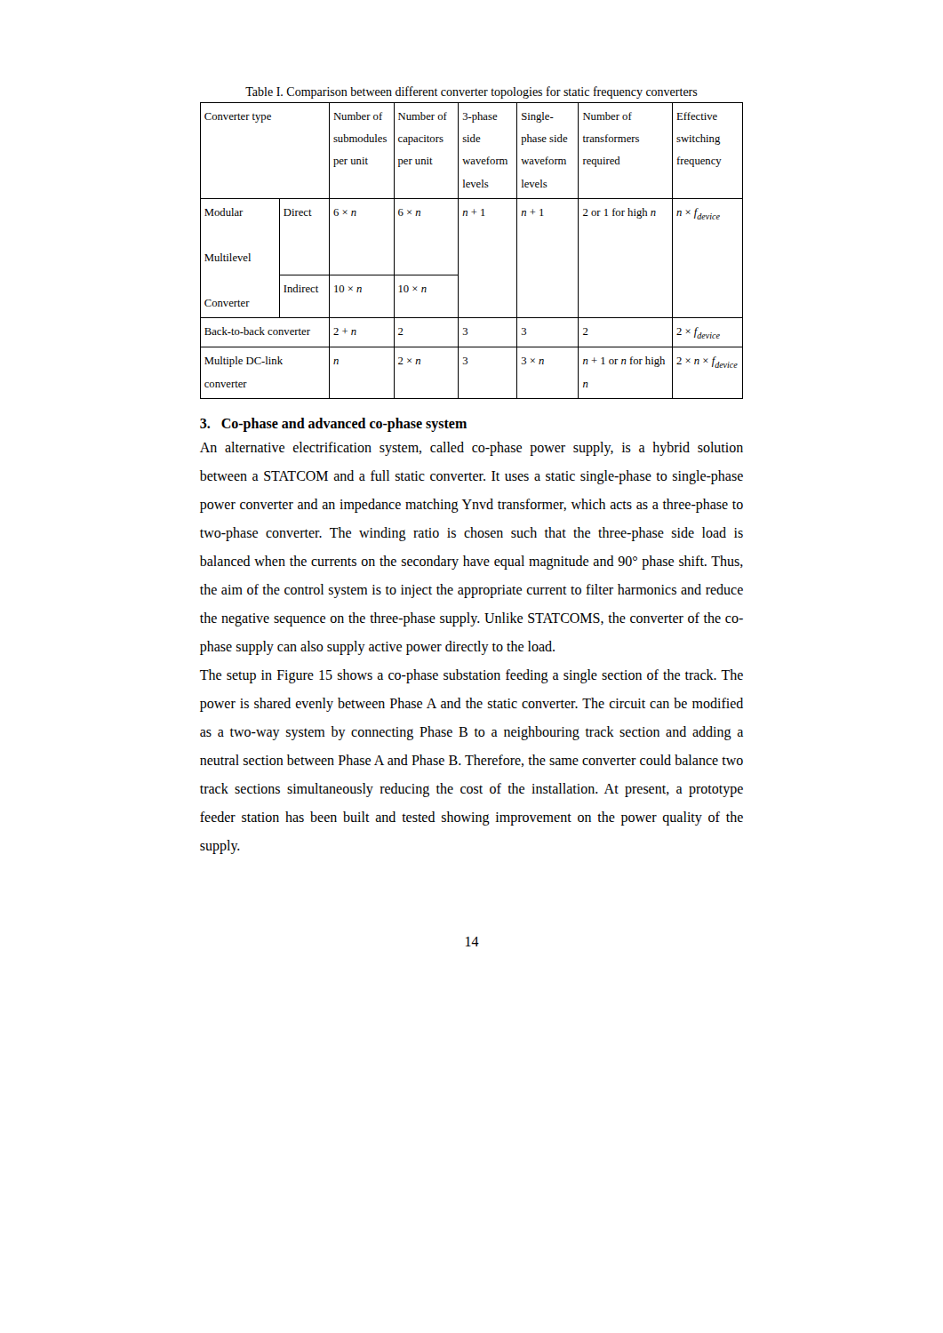Table I. Comparison between different converter topologies for static frequency converters
| Converter type | Number of submodules per unit | Number of capacitors per unit | 3-phase side waveform levels | Single-phase side waveform levels | Number of transformers required | Effective switching frequency |
| Modular Multilevel Converter | Direct | 6 × n | 6 × n | n + 1 | n + 1 | 2 or 1 for high n | n × f device |
| Indirect | 10 × n | 10 × n |
| Back-to-back converter | 2 + n | 2 | 3 | 3 | 2 | 2 × f device |
| Multiple DC-link converter | n | 2 × n | 3 | 3 × n | n + 1 or n for high n | 2 × n × f device |
3. Co-phase and advanced co-phase system
An alternative electrification system, called co-phase power supply, is a hybrid solution between a STATCOM and a full static converter. It uses a static single-phase to single-phase power converter and an impedance matching Ynvd transformer, which acts as a three-phase to two-phase converter. The winding ratio is chosen such that the three-phase side load is balanced when the currents on the secondary have equal magnitude and 90° phase shift. Thus, the aim of the control system is to inject the appropriate current to filter harmonics and reduce the negative sequence on the three-phase supply. Unlike STATCOMS, the converter of the co-phase supply can also supply active power directly to the load.
The setup in Figure 15 shows a co-phase substation feeding a single section of the track. The power is shared evenly between Phase A and the static converter. The circuit can be modified as a two-way system by connecting Phase B to a neighbouring track section and adding a neutral section between Phase A and Phase B. Therefore, the same converter could balance two track sections simultaneously reducing the cost of the installation. At present, a prototype feeder station has been built and tested showing improvement on the power quality of the supply.
14